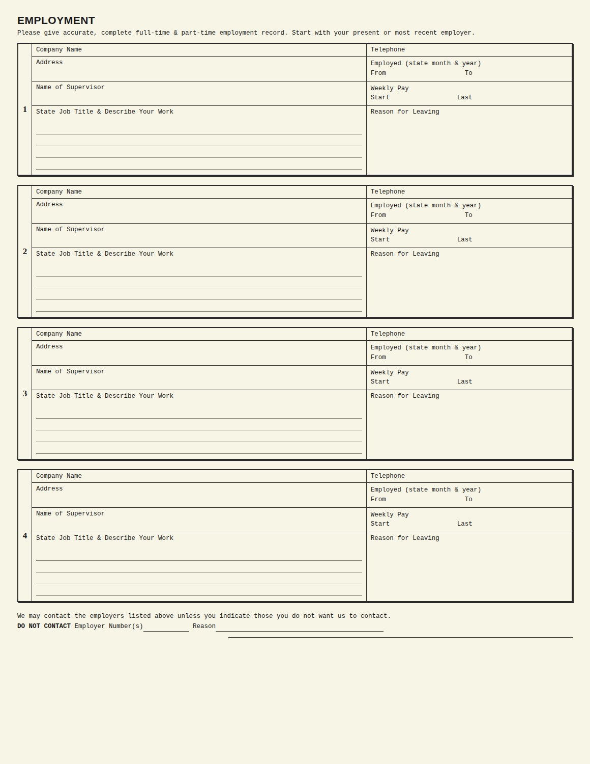EMPLOYMENT
Please give accurate, complete full-time & part-time employment record. Start with your present or most recent employer.
1
Company Name
Telephone
Address
Employed (state month & year)
From To
Name of Supervisor
Weekly Pay
Start Last
State Job Title & Describe Your Work
Reason for Leaving
2
Company Name
Telephone
Address
Employed (state month & year)
From To
Name of Supervisor
Weekly Pay
Start Last
State Job Title & Describe Your Work
Reason for Leaving
3
Company Name
Telephone
Address
Employed (state month & year)
From To
Name of Supervisor
Weekly Pay
Start Last
State Job Title & Describe Your Work
Reason for Leaving
4
Company Name
Telephone
Address
Employed (state month & year)
From To
Name of Supervisor
Weekly Pay
Start Last
State Job Title & Describe Your Work
Reason for Leaving
We may contact the employers listed above unless you indicate those you do not want us to contact.
DO NOT CONTACT Employer Number(s) Reason